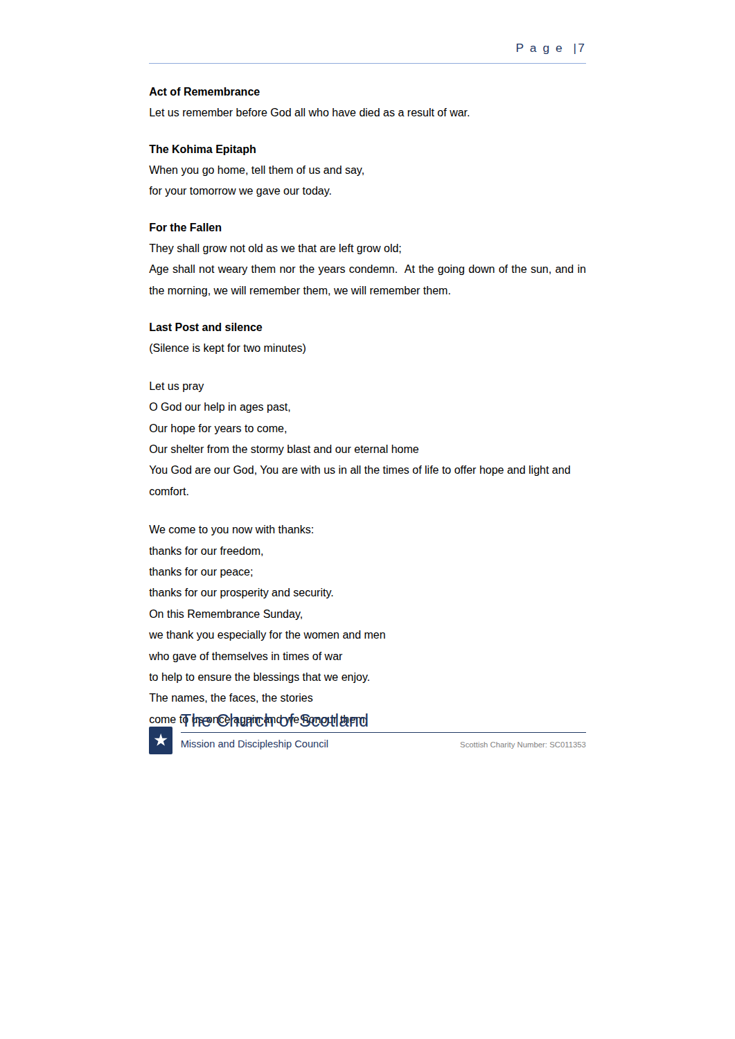P a g e |7
Act of Remembrance
Let us remember before God all who have died as a result of war.
The Kohima Epitaph
When you go home, tell them of us and say,
for your tomorrow we gave our today.
For the Fallen
They shall grow not old as we that are left grow old;
Age shall not weary them nor the years condemn. At the going down of the sun, and in the morning, we will remember them, we will remember them.
Last Post and silence
(Silence is kept for two minutes)
Let us pray
O God our help in ages past,
Our hope for years to come,
Our shelter from the stormy blast and our eternal home
You God are our God, You are with us in all the times of life to offer hope and light and comfort.
We come to you now with thanks:
thanks for our freedom,
thanks for our peace;
thanks for our prosperity and security.
On this Remembrance Sunday,
we thank you especially for the women and men
who gave of themselves in times of war
to help to ensure the blessings that we enjoy.
The names, the faces, the stories
come to us once again and we honour them,
The Church of Scotland
Mission and Discipleship Council
Scottish Charity Number: SC011353